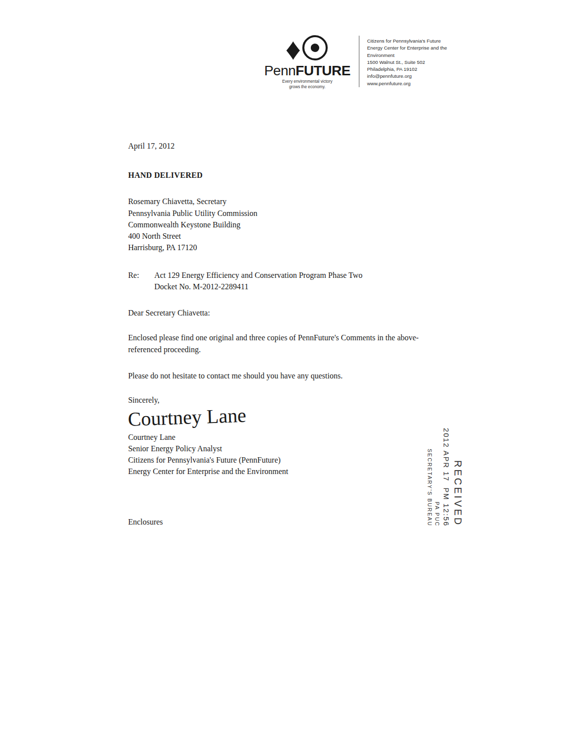♦⦿
Penn FUTURE
Every environmental victory
grows the economy.
Citizens for Pennsylvania's Future
Energy Center for Enterprise and the
Environment
1500 Walnut St., Suite 502
Philadelphia, PA 19102
info@pennfuture.org
www.pennfuture.org
April 17, 2012
HAND DELIVERED
Rosemary Chiavetta, Secretary
Pennsylvania Public Utility Commission
Commonwealth Keystone Building
400 North Street
Harrisburg, PA 17120
Re:
Act 129 Energy Efficiency and Conservation Program Phase Two
Docket No. M-2012-2289411
Dear Secretary Chiavetta:
Enclosed please find one original and three copies of PennFuture's Comments in the above-referenced proceeding.
Please do not hesitate to contact me should you have any questions.
Sincerely,
Courtney Lane
Courtney Lane
Senior Energy Policy Analyst
Citizens for Pennsylvania's Future (PennFuture)
Energy Center for Enterprise and the Environment
Enclosures
SECRETARY'S BUREAU PA PUC 2012 APR 17 PM 12:56 RECEIVED